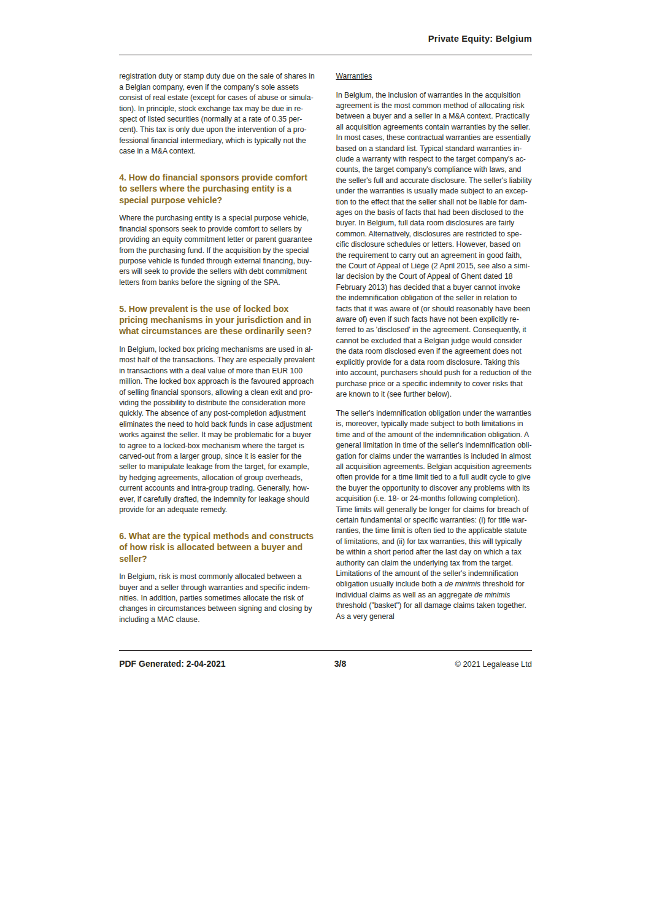Private Equity: Belgium
registration duty or stamp duty due on the sale of shares in a Belgian company, even if the company's sole assets consist of real estate (except for cases of abuse or simulation). In principle, stock exchange tax may be due in respect of listed securities (normally at a rate of 0.35 percent). This tax is only due upon the intervention of a professional financial intermediary, which is typically not the case in a M&A context.
4. How do financial sponsors provide comfort to sellers where the purchasing entity is a special purpose vehicle?
Where the purchasing entity is a special purpose vehicle, financial sponsors seek to provide comfort to sellers by providing an equity commitment letter or parent guarantee from the purchasing fund. If the acquisition by the special purpose vehicle is funded through external financing, buyers will seek to provide the sellers with debt commitment letters from banks before the signing of the SPA.
5. How prevalent is the use of locked box pricing mechanisms in your jurisdiction and in what circumstances are these ordinarily seen?
In Belgium, locked box pricing mechanisms are used in almost half of the transactions. They are especially prevalent in transactions with a deal value of more than EUR 100 million. The locked box approach is the favoured approach of selling financial sponsors, allowing a clean exit and providing the possibility to distribute the consideration more quickly. The absence of any post-completion adjustment eliminates the need to hold back funds in case adjustment works against the seller. It may be problematic for a buyer to agree to a locked-box mechanism where the target is carved-out from a larger group, since it is easier for the seller to manipulate leakage from the target, for example, by hedging agreements, allocation of group overheads, current accounts and intra-group trading. Generally, however, if carefully drafted, the indemnity for leakage should provide for an adequate remedy.
6. What are the typical methods and constructs of how risk is allocated between a buyer and seller?
In Belgium, risk is most commonly allocated between a buyer and a seller through warranties and specific indemnities. In addition, parties sometimes allocate the risk of changes in circumstances between signing and closing by including a MAC clause.
Warranties
In Belgium, the inclusion of warranties in the acquisition agreement is the most common method of allocating risk between a buyer and a seller in a M&A context. Practically all acquisition agreements contain warranties by the seller. In most cases, these contractual warranties are essentially based on a standard list. Typical standard warranties include a warranty with respect to the target company's accounts, the target company's compliance with laws, and the seller's full and accurate disclosure. The seller's liability under the warranties is usually made subject to an exception to the effect that the seller shall not be liable for damages on the basis of facts that had been disclosed to the buyer. In Belgium, full data room disclosures are fairly common. Alternatively, disclosures are restricted to specific disclosure schedules or letters. However, based on the requirement to carry out an agreement in good faith, the Court of Appeal of Liège (2 April 2015, see also a similar decision by the Court of Appeal of Ghent dated 18 February 2013) has decided that a buyer cannot invoke the indemnification obligation of the seller in relation to facts that it was aware of (or should reasonably have been aware of) even if such facts have not been explicitly referred to as 'disclosed' in the agreement. Consequently, it cannot be excluded that a Belgian judge would consider the data room disclosed even if the agreement does not explicitly provide for a data room disclosure. Taking this into account, purchasers should push for a reduction of the purchase price or a specific indemnity to cover risks that are known to it (see further below).
The seller's indemnification obligation under the warranties is, moreover, typically made subject to both limitations in time and of the amount of the indemnification obligation. A general limitation in time of the seller's indemnification obligation for claims under the warranties is included in almost all acquisition agreements. Belgian acquisition agreements often provide for a time limit tied to a full audit cycle to give the buyer the opportunity to discover any problems with its acquisition (i.e. 18- or 24-months following completion). Time limits will generally be longer for claims for breach of certain fundamental or specific warranties: (i) for title warranties, the time limit is often tied to the applicable statute of limitations, and (ii) for tax warranties, this will typically be within a short period after the last day on which a tax authority can claim the underlying tax from the target. Limitations of the amount of the seller's indemnification obligation usually include both a de minimis threshold for individual claims as well as an aggregate de minimis threshold ("basket") for all damage claims taken together. As a very general
PDF Generated: 2-04-2021
3/8
© 2021 Legalease Ltd